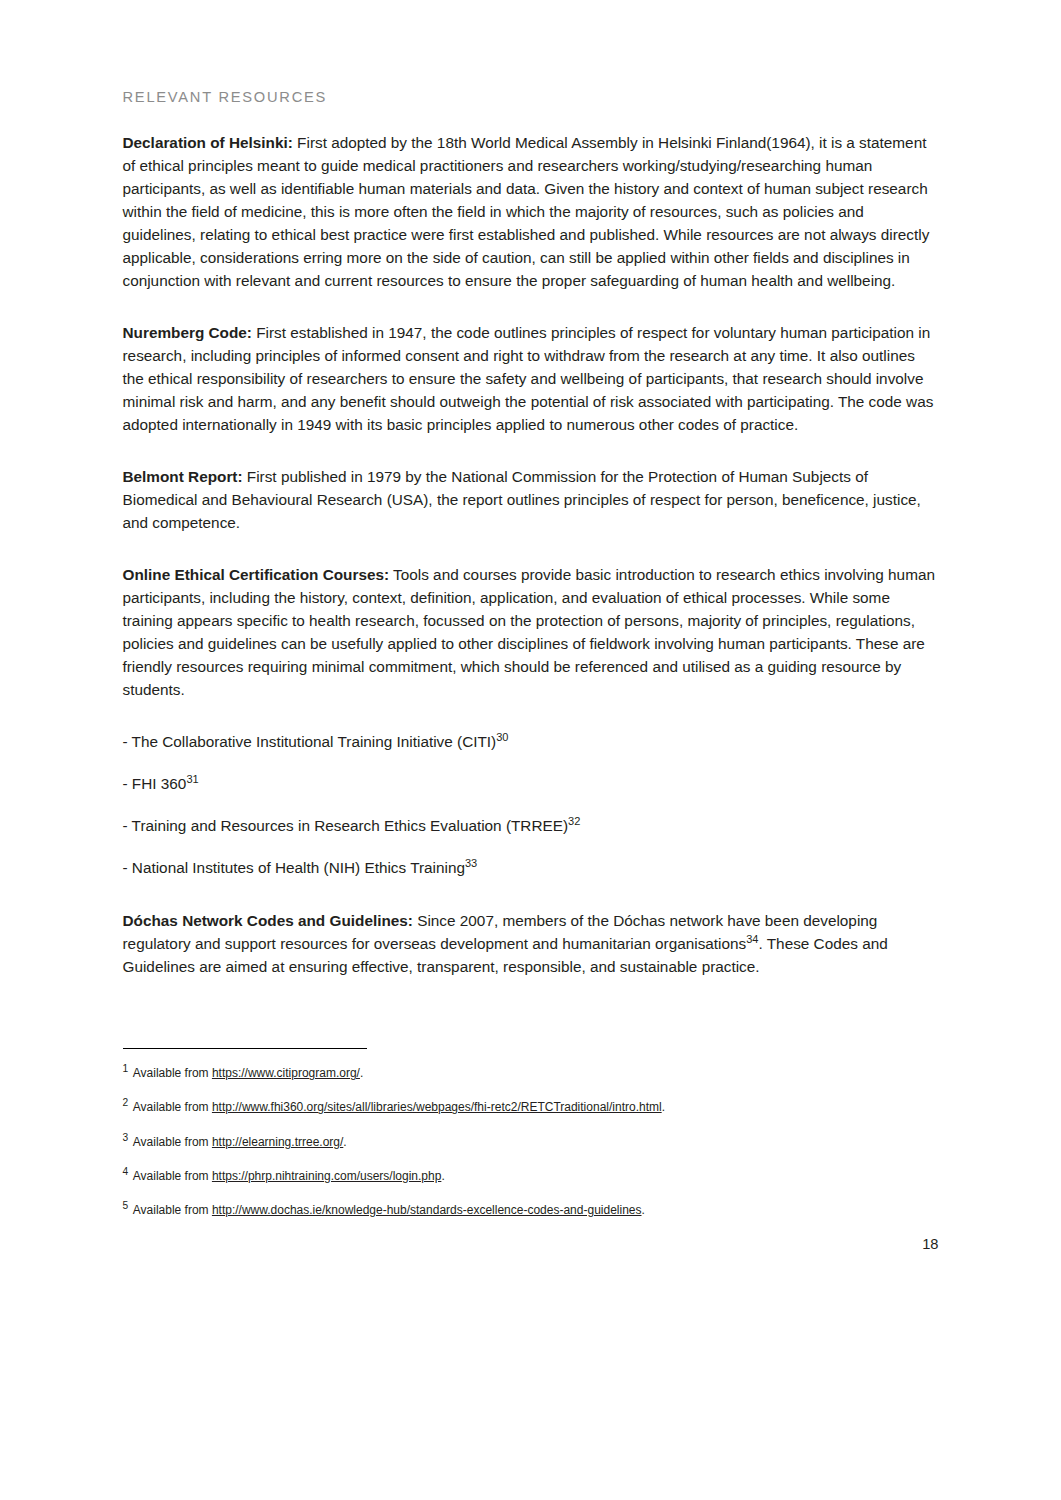Relevant Resources
Declaration of Helsinki: First adopted by the 18th World Medical Assembly in Helsinki Finland(1964), it is a statement of ethical principles meant to guide medical practitioners and researchers working/studying/researching human participants, as well as identifiable human materials and data. Given the history and context of human subject research within the field of medicine, this is more often the field in which the majority of resources, such as policies and guidelines, relating to ethical best practice were first established and published. While resources are not always directly applicable, considerations erring more on the side of caution, can still be applied within other fields and disciplines in conjunction with relevant and current resources to ensure the proper safeguarding of human health and wellbeing.
Nuremberg Code: First established in 1947, the code outlines principles of respect for voluntary human participation in research, including principles of informed consent and right to withdraw from the research at any time. It also outlines the ethical responsibility of researchers to ensure the safety and wellbeing of participants, that research should involve minimal risk and harm, and any benefit should outweigh the potential of risk associated with participating. The code was adopted internationally in 1949 with its basic principles applied to numerous other codes of practice.
Belmont Report: First published in 1979 by the National Commission for the Protection of Human Subjects of Biomedical and Behavioural Research (USA), the report outlines principles of respect for person, beneficence, justice, and competence.
Online Ethical Certification Courses: Tools and courses provide basic introduction to research ethics involving human participants, including the history, context, definition, application, and evaluation of ethical processes. While some training appears specific to health research, focussed on the protection of persons, majority of principles, regulations, policies and guidelines can be usefully applied to other disciplines of fieldwork involving human participants. These are friendly resources requiring minimal commitment, which should be referenced and utilised as a guiding resource by students.
- The Collaborative Institutional Training Initiative (CITI)30
- FHI 36031
- Training and Resources in Research Ethics Evaluation (TRREE)32
- National Institutes of Health (NIH) Ethics Training33
Dóchas Network Codes and Guidelines: Since 2007, members of the Dóchas network have been developing regulatory and support resources for overseas development and humanitarian organisations34. These Codes and Guidelines are aimed at ensuring effective, transparent, responsible, and sustainable practice.
Available from https://www.citiprogram.org/.
Available from http://www.fhi360.org/sites/all/libraries/webpages/fhi-retc2/RETCTraditional/intro.html.
Available from http://elearning.trree.org/.
Available from https://phrp.nihtraining.com/users/login.php.
Available from http://www.dochas.ie/knowledge-hub/standards-excellence-codes-and-guidelines.
18